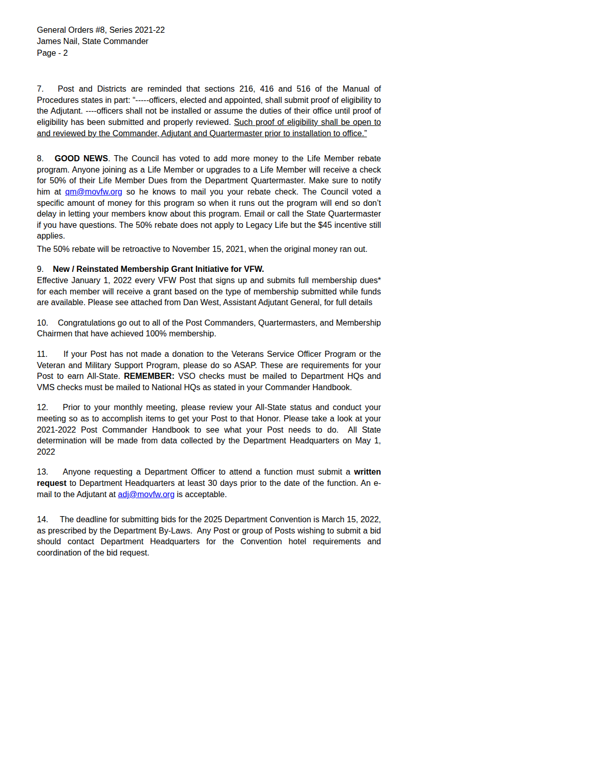General Orders #8, Series 2021-22
James Nail, State Commander
Page - 2
7. Post and Districts are reminded that sections 216, 416 and 516 of the Manual of Procedures states in part: “-----officers, elected and appointed, shall submit proof of eligibility to the Adjutant. ----officers shall not be installed or assume the duties of their office until proof of eligibility has been submitted and properly reviewed. Such proof of eligibility shall be open to and reviewed by the Commander, Adjutant and Quartermaster prior to installation to office.”
8. GOOD NEWS. The Council has voted to add more money to the Life Member rebate program. Anyone joining as a Life Member or upgrades to a Life Member will receive a check for 50% of their Life Member Dues from the Department Quartermaster. Make sure to notify him at qm@movfw.org so he knows to mail you your rebate check. The Council voted a specific amount of money for this program so when it runs out the program will end so don’t delay in letting your members know about this program. Email or call the State Quartermaster if you have questions. The 50% rebate does not apply to Legacy Life but the $45 incentive still applies.
The 50% rebate will be retroactive to November 15, 2021, when the original money ran out.
9. New / Reinstated Membership Grant Initiative for VFW.
Effective January 1, 2022 every VFW Post that signs up and submits full membership dues* for each member will receive a grant based on the type of membership submitted while funds are available. Please see attached from Dan West, Assistant Adjutant General, for full details
10. Congratulations go out to all of the Post Commanders, Quartermasters, and Membership Chairmen that have achieved 100% membership.
11. If your Post has not made a donation to the Veterans Service Officer Program or the Veteran and Military Support Program, please do so ASAP. These are requirements for your Post to earn All-State. REMEMBER: VSO checks must be mailed to Department HQs and VMS checks must be mailed to National HQs as stated in your Commander Handbook.
12. Prior to your monthly meeting, please review your All-State status and conduct your meeting so as to accomplish items to get your Post to that Honor. Please take a look at your 2021-2022 Post Commander Handbook to see what your Post needs to do. All State determination will be made from data collected by the Department Headquarters on May 1, 2022
13. Anyone requesting a Department Officer to attend a function must submit a written request to Department Headquarters at least 30 days prior to the date of the function. An e-mail to the Adjutant at adj@movfw.org is acceptable.
14. The deadline for submitting bids for the 2025 Department Convention is March 15, 2022, as prescribed by the Department By-Laws. Any Post or group of Posts wishing to submit a bid should contact Department Headquarters for the Convention hotel requirements and coordination of the bid request.